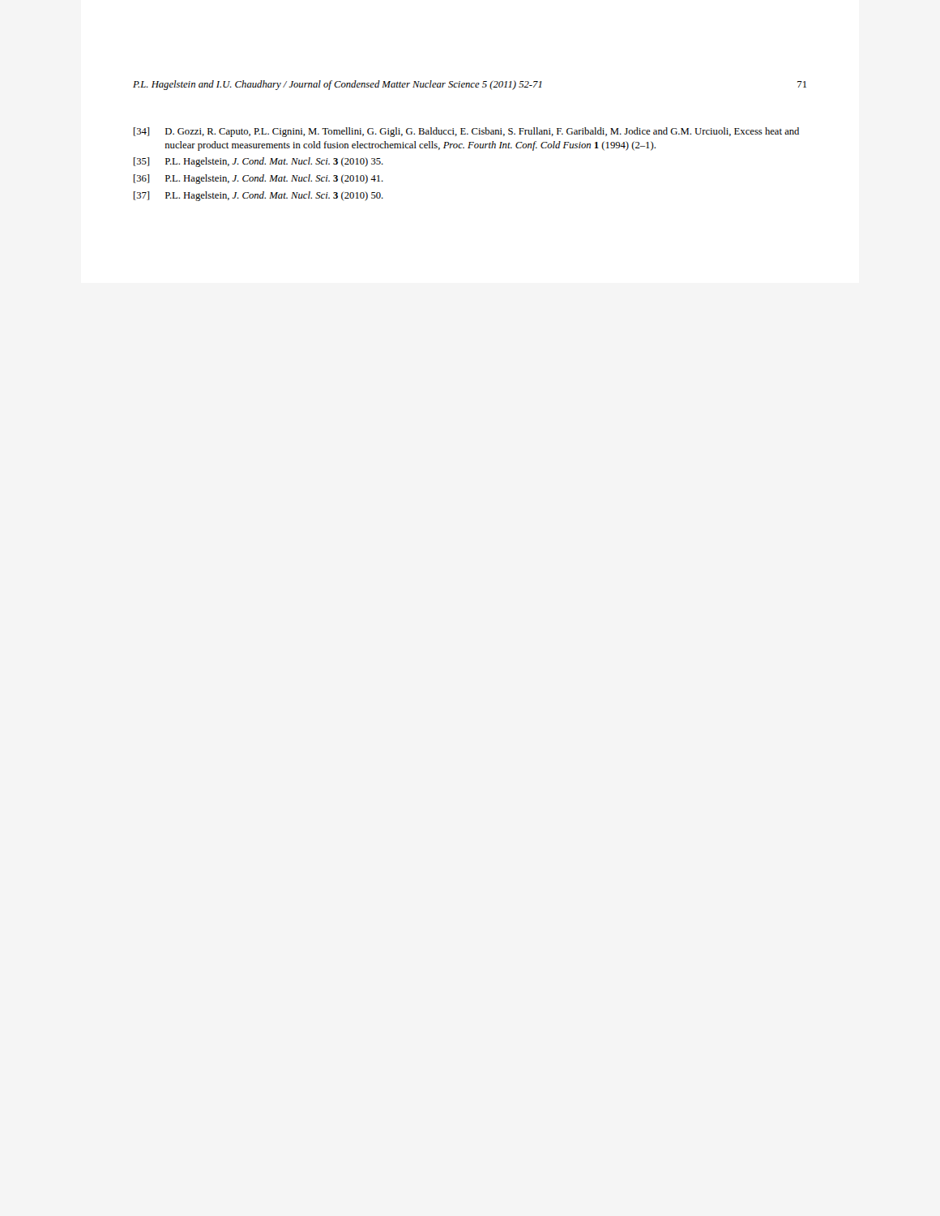P.L. Hagelstein and I.U. Chaudhary / Journal of Condensed Matter Nuclear Science 5 (2011) 52-71 71
[34] D. Gozzi, R. Caputo, P.L. Cignini, M. Tomellini, G. Gigli, G. Balducci, E. Cisbani, S. Frullani, F. Garibaldi, M. Jodice and G.M. Urciuoli, Excess heat and nuclear product measurements in cold fusion electrochemical cells, Proc. Fourth Int. Conf. Cold Fusion 1 (1994) (2–1).
[35] P.L. Hagelstein, J. Cond. Mat. Nucl. Sci. 3 (2010) 35.
[36] P.L. Hagelstein, J. Cond. Mat. Nucl. Sci. 3 (2010) 41.
[37] P.L. Hagelstein, J. Cond. Mat. Nucl. Sci. 3 (2010) 50.